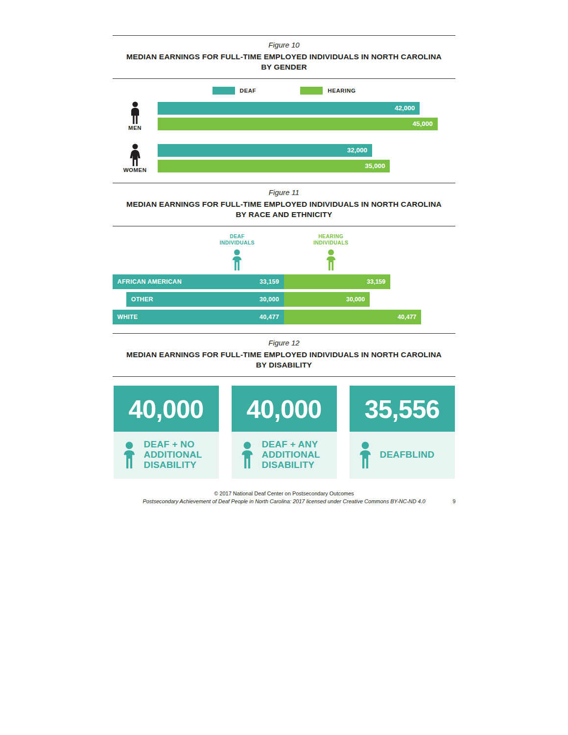Figure 10
Median Earnings for Full-Time Employed Individuals in North Carolina by Gender
DEAF
HEARING
MEN
42,000
45,000
WOMEN
32,000
35,000
Figure 11
Median Earnings for Full-Time Employed Individuals in North Carolina by Race and Ethnicity
DEAF
INDIVIDUALS
HEARING
INDIVIDUALS
AFRICAN AMERICAN 33,159
33,159
OTHER 30,000
30,000
WHITE 40,477
40,477
Figure 12
Median Earnings for Full-Time Employed Individuals in North Carolina by Disability
40,000
Deaf + No Additional Disability
40,000
Deaf + Any Additional Disability
35,556
Deafblind
© 2017 National Deaf Center on Postsecondary Outcomes
Postsecondary Achievement of Deaf People in North Carolina: 2017 licensed under Creative Commons BY-NC-ND 4.0
9